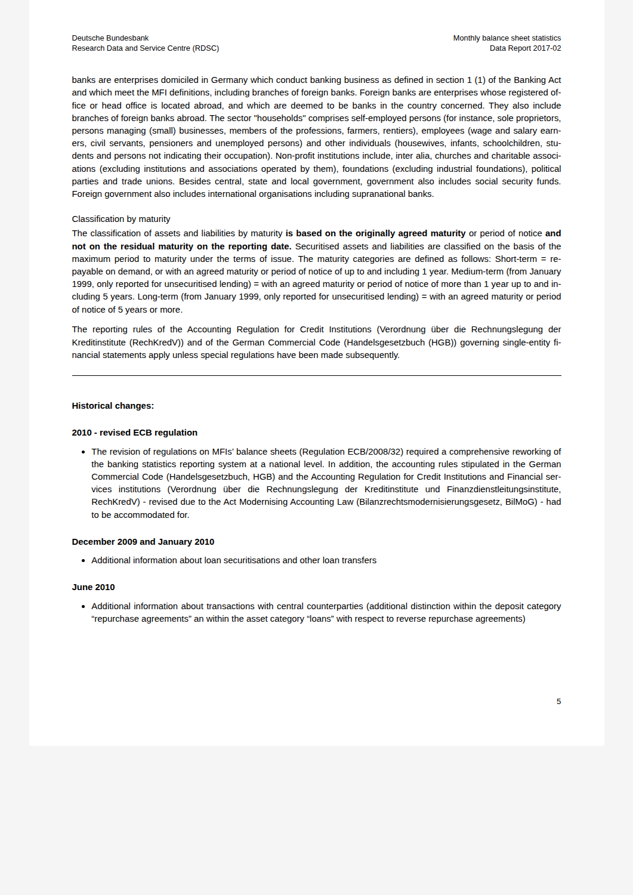Deutsche Bundesbank
Research Data and Service Centre (RDSC)
Monthly balance sheet statistics
Data Report 2017-02
banks are enterprises domiciled in Germany which conduct banking business as defined in section 1 (1) of the Banking Act and which meet the MFI definitions, including branches of foreign banks. Foreign banks are enterprises whose registered office or head office is located abroad, and which are deemed to be banks in the country concerned. They also include branches of foreign banks abroad. The sector "households" comprises self-employed persons (for instance, sole proprietors, persons managing (small) businesses, members of the professions, farmers, rentiers), employees (wage and salary earners, civil servants, pensioners and unemployed persons) and other individuals (housewives, infants, schoolchildren, students and persons not indicating their occupation). Non-profit institutions include, inter alia, churches and charitable associations (excluding institutions and associations operated by them), foundations (excluding industrial foundations), political parties and trade unions. Besides central, state and local government, government also includes social security funds. Foreign government also includes international organisations including supranational banks.
Classification by maturity
The classification of assets and liabilities by maturity is based on the originally agreed maturity or period of notice and not on the residual maturity on the reporting date. Securitised assets and liabilities are classified on the basis of the maximum period to maturity under the terms of issue. The maturity categories are defined as follows: Short-term = repayable on demand, or with an agreed maturity or period of notice of up to and including 1 year. Medium-term (from January 1999, only reported for unsecuritised lending) = with an agreed maturity or period of notice of more than 1 year up to and including 5 years. Long-term (from January 1999, only reported for unsecuritised lending) = with an agreed maturity or period of notice of 5 years or more.
The reporting rules of the Accounting Regulation for Credit Institutions (Verordnung über die Rechnungslegung der Kreditinstitute (RechKredV)) and of the German Commercial Code (Handelsgesetzbuch (HGB)) governing single-entity financial statements apply unless special regulations have been made subsequently.
Historical changes:
2010 - revised ECB regulation
The revision of regulations on MFIs’ balance sheets (Regulation ECB/2008/32) required a comprehensive reworking of the banking statistics reporting system at a national level. In addition, the accounting rules stipulated in the German Commercial Code (Handelsgesetzbuch, HGB) and the Accounting Regulation for Credit Institutions and Financial services institutions (Verordnung über die Rechnungslegung der Kreditinstitute und Finanzdienstleitungsinstitute, RechKredV) - revised due to the Act Modernising Accounting Law (Bilanzrechtsmodernisierungsgesetz, BilMoG) - had to be accommodated for.
December 2009 and January 2010
Additional information about loan securitisations and other loan transfers
June 2010
Additional information about transactions with central counterparties (additional distinction within the deposit category “repurchase agreements” an within the asset category “loans” with respect to reverse repurchase agreements)
5